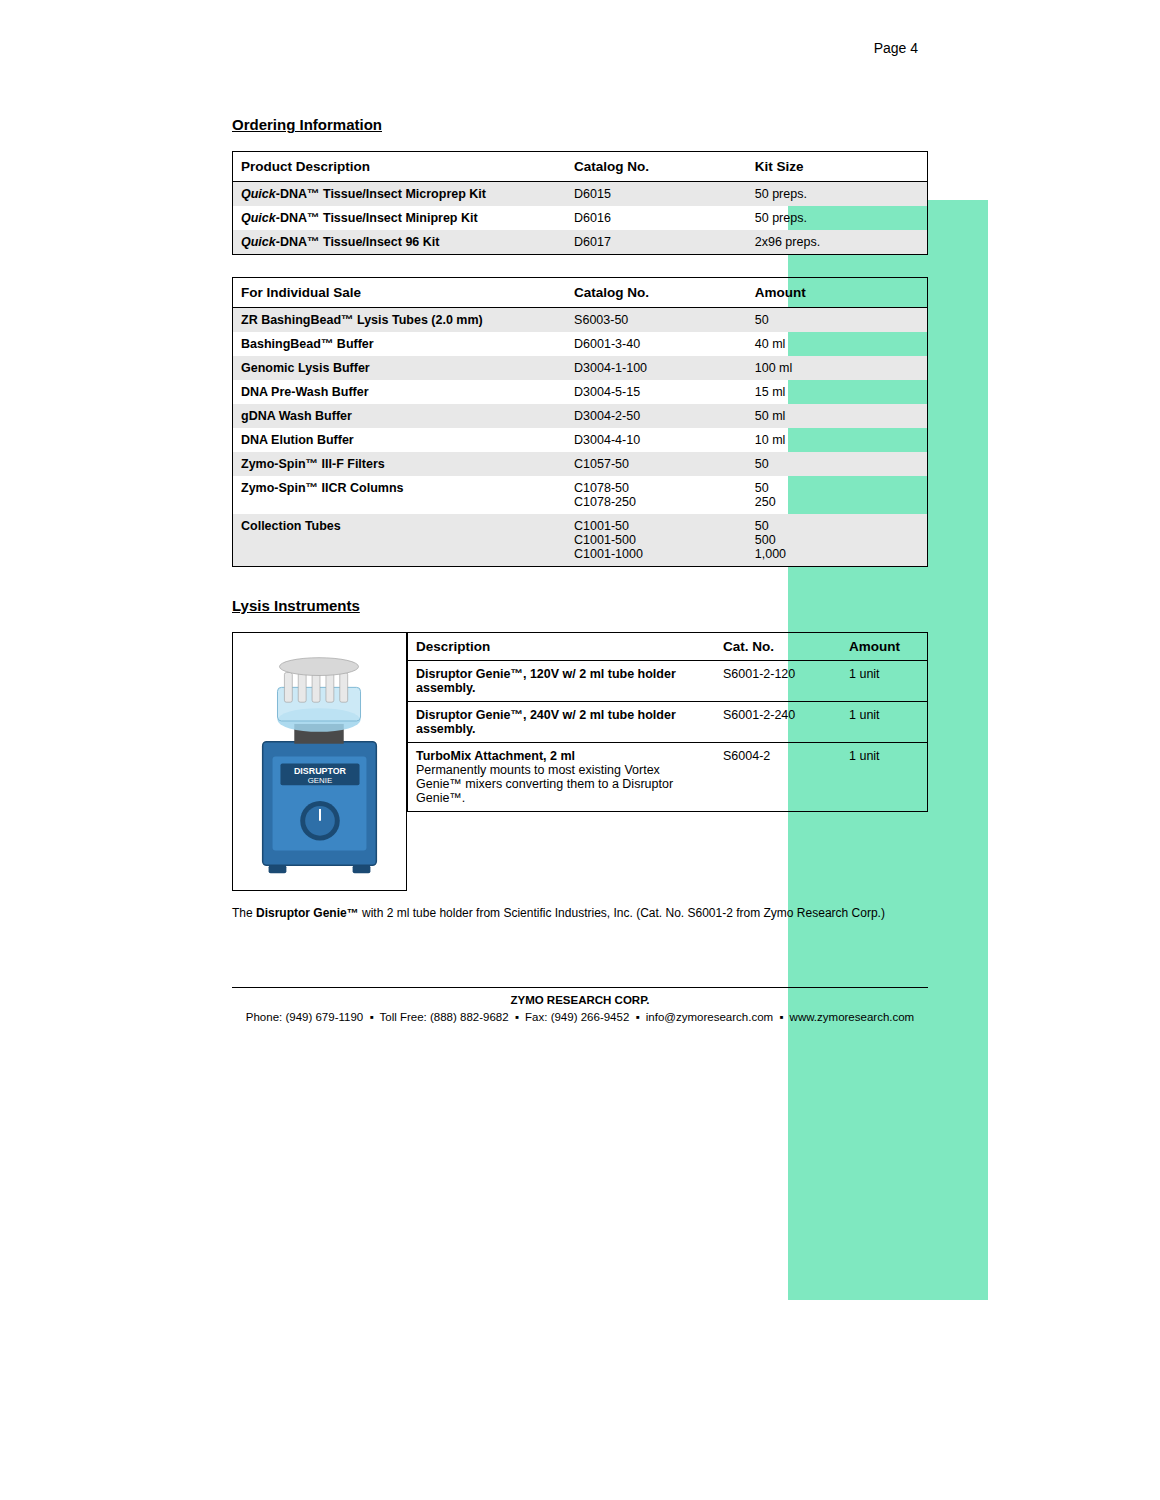Page 4
Ordering Information
| Product Description | Catalog No. | Kit Size |
| --- | --- | --- |
| Quick -DNA™ Tissue/Insect Microprep Kit | D6015 | 50 preps. |
| Quick -DNA™ Tissue/Insect Miniprep Kit | D6016 | 50 preps. |
| Quick -DNA™ Tissue/Insect 96 Kit | D6017 | 2x96 preps. |
| For Individual Sale | Catalog No. | Amount |
| --- | --- | --- |
| ZR BashingBead™ Lysis Tubes (2.0 mm) | S6003-50 | 50 |
| BashingBead™ Buffer | D6001-3-40 | 40 ml |
| Genomic Lysis Buffer | D3004-1-100 | 100 ml |
| DNA Pre-Wash Buffer | D3004-5-15 | 15 ml |
| gDNA Wash Buffer | D3004-2-50 | 50 ml |
| DNA Elution Buffer | D3004-4-10 | 10 ml |
| Zymo-Spin™ III-F Filters | C1057-50 | 50 |
| Zymo-Spin™ IICR Columns | C1078-50 C1078-250 | 50 250 |
| Collection Tubes | C1001-50 C1001-500 C1001-1000 | 50 500 1,000 |
Lysis Instruments
DISRUPTOR GENIE
| Description | Cat. No. | Amount |
| --- | --- | --- |
| Disruptor Genie™, 120V w/ 2 ml tube holder assembly. | S6001-2-120 | 1 unit |
| Disruptor Genie™, 240V w/ 2 ml tube holder assembly. | S6001-2-240 | 1 unit |
| TurboMix Attachment, 2 ml Permanently mounts to most existing Vortex Genie™ mixers converting them to a Disruptor Genie™. | S6004-2 | 1 unit |
The Disruptor Genie™ with 2 ml tube holder from Scientific Industries, Inc. (Cat. No. S6001-2 from Zymo Research Corp.)
ZYMO RESEARCH CORP.
Phone: (949) 679-1190 ▪ Toll Free: (888) 882-9682 ▪ Fax: (949) 266-9452 ▪ info@zymoresearch.com ▪ www.zymoresearch.com